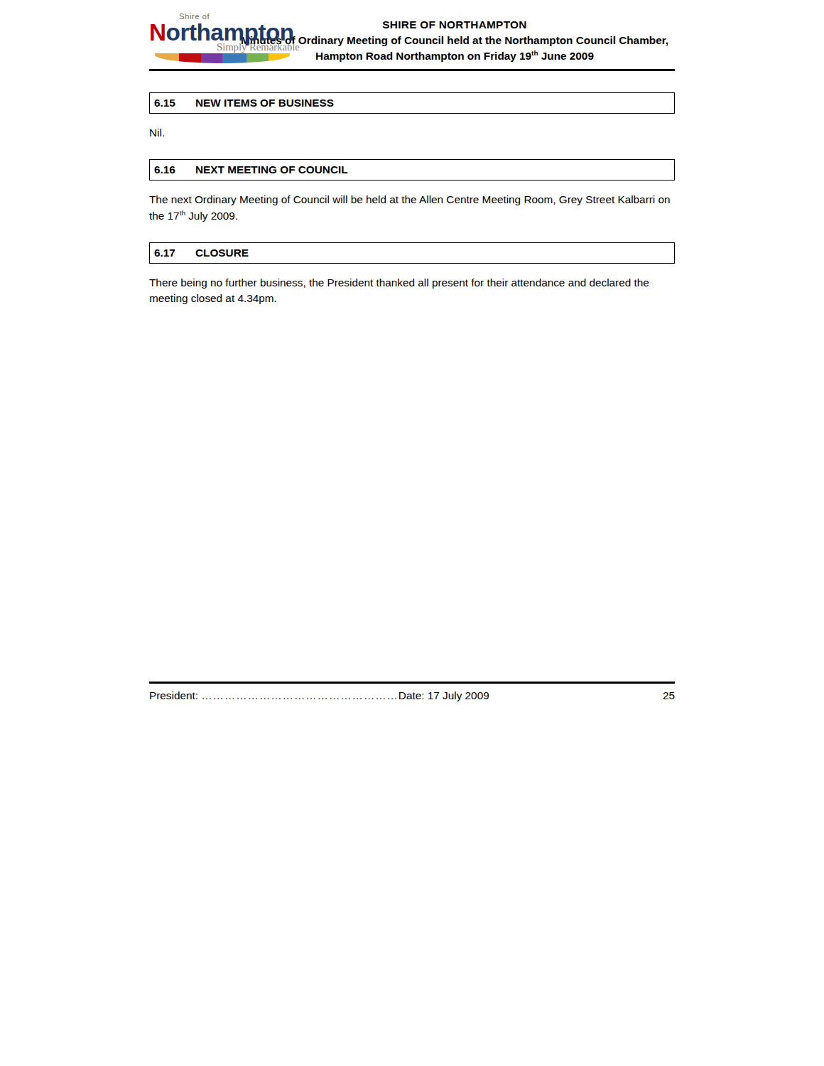Shire of
Northampton
Simply Remarkable
SHIRE OF NORTHAMPTON
Minutes of Ordinary Meeting of Council held at the Northampton Council Chamber,
Hampton Road Northampton on Friday 19th June 2009
6.15 NEW ITEMS OF BUSINESS
Nil.
6.16 NEXT MEETING OF COUNCIL
The next Ordinary Meeting of Council will be held at the Allen Centre Meeting Room, Grey Street Kalbarri on the 17th July 2009.
6.17 CLOSURE
There being no further business, the President thanked all present for their attendance and declared the meeting closed at 4.34pm.
President: ……………………………………………Date: 17 July 2009
25